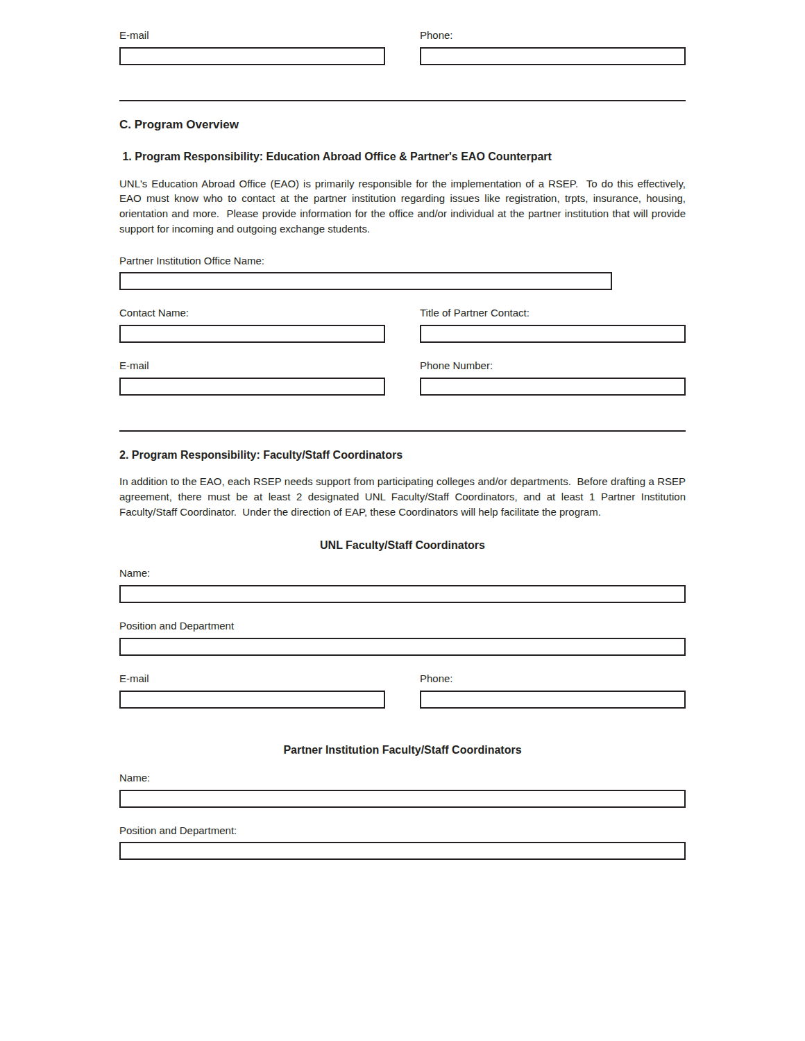E-mail
Phone:
C. Program Overview
1. Program Responsibility: Education Abroad Office & Partner's EAO Counterpart
UNL's Education Abroad Office (EAO) is primarily responsible for the implementation of a RSEP. To do this effectively, EAO must know who to contact at the partner institution regarding issues like registration, trpts, insurance, housing, orientation and more. Please provide information for the office and/or individual at the partner institution that will provide support for incoming and outgoing exchange students.
Partner Institution Office Name:
Contact Name:
Title of Partner Contact:
E-mail
Phone Number:
2. Program Responsibility: Faculty/Staff Coordinators
In addition to the EAO, each RSEP needs support from participating colleges and/or departments. Before drafting a RSEP agreement, there must be at least 2 designated UNL Faculty/Staff Coordinators, and at least 1 Partner Institution Faculty/Staff Coordinator. Under the direction of EAP, these Coordinators will help facilitate the program.
UNL Faculty/Staff Coordinators
Name:
Position and Department
E-mail
Phone:
Partner Institution Faculty/Staff Coordinators
Name:
Position and Department: